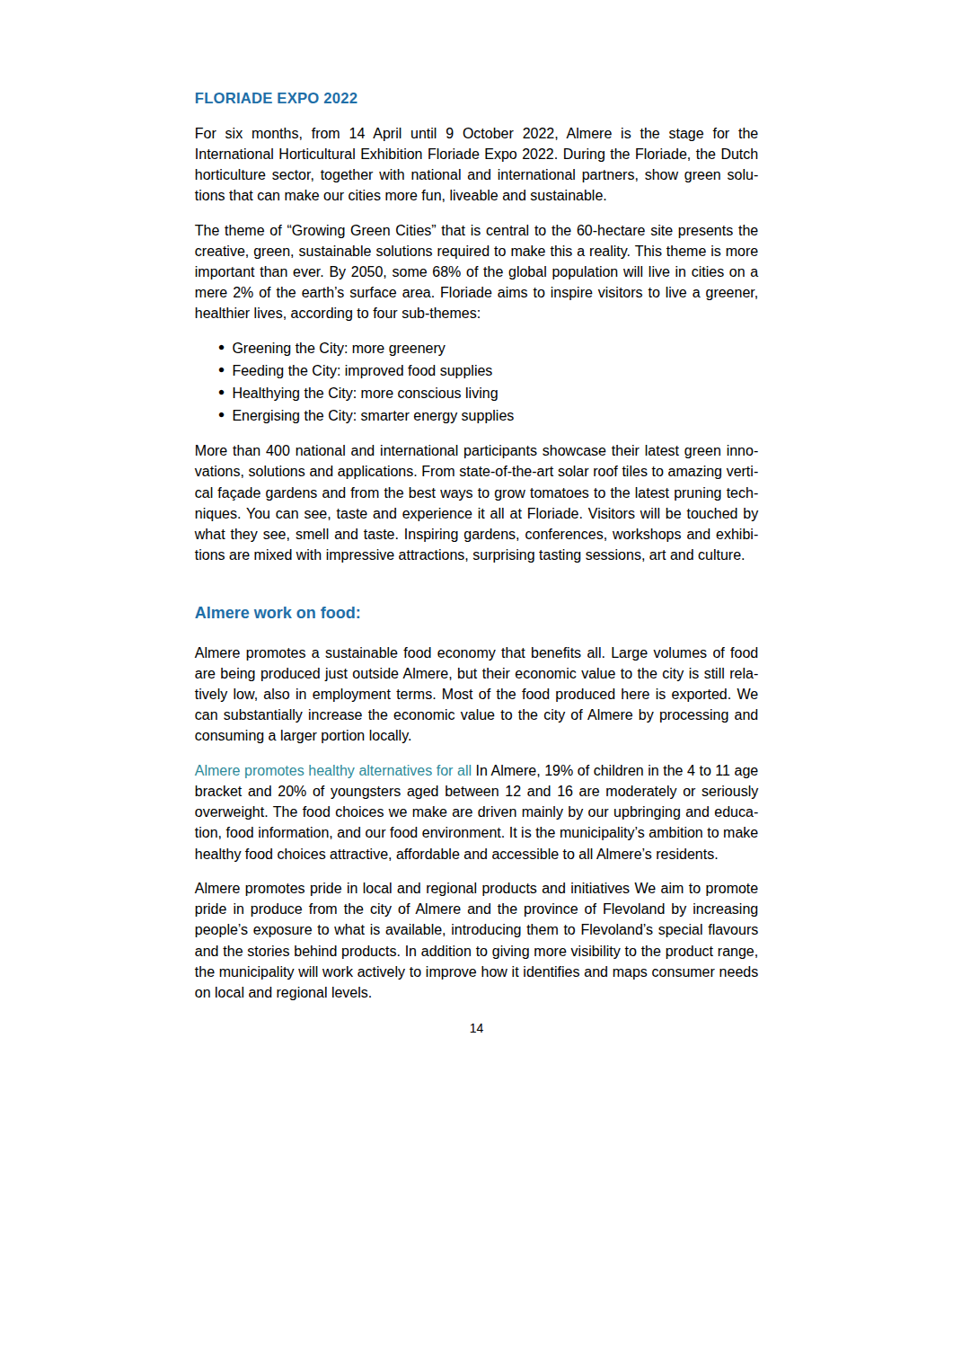FLORIADE EXPO 2022
For six months, from 14 April until 9 October 2022, Almere is the stage for the International Horticultural Exhibition Floriade Expo 2022. During the Floriade, the Dutch horticulture sector, together with national and international partners, show green solutions that can make our cities more fun, liveable and sustainable.
The theme of “Growing Green Cities” that is central to the 60-hectare site presents the creative, green, sustainable solutions required to make this a reality. This theme is more important than ever. By 2050, some 68% of the global population will live in cities on a mere 2% of the earth’s surface area. Floriade aims to inspire visitors to live a greener, healthier lives, according to four sub-themes:
Greening the City: more greenery
Feeding the City: improved food supplies
Healthying the City: more conscious living
Energising the City: smarter energy supplies
More than 400 national and international participants showcase their latest green innovations, solutions and applications. From state-of-the-art solar roof tiles to amazing vertical façade gardens and from the best ways to grow tomatoes to the latest pruning techniques. You can see, taste and experience it all at Floriade. Visitors will be touched by what they see, smell and taste. Inspiring gardens, conferences, workshops and exhibitions are mixed with impressive attractions, surprising tasting sessions, art and culture.
Almere work on food:
Almere promotes a sustainable food economy that benefits all. Large volumes of food are being produced just outside Almere, but their economic value to the city is still relatively low, also in employment terms. Most of the food produced here is exported. We can substantially increase the economic value to the city of Almere by processing and consuming a larger portion locally.
Almere promotes healthy alternatives for all In Almere, 19% of children in the 4 to 11 age bracket and 20% of youngsters aged between 12 and 16 are moderately or seriously overweight. The food choices we make are driven mainly by our upbringing and education, food information, and our food environment. It is the municipality’s ambition to make healthy food choices attractive, affordable and accessible to all Almere’s residents.
Almere promotes pride in local and regional products and initiatives We aim to promote pride in produce from the city of Almere and the province of Flevoland by increasing people’s exposure to what is available, introducing them to Flevoland’s special flavours and the stories behind products. In addition to giving more visibility to the product range, the municipality will work actively to improve how it identifies and maps consumer needs on local and regional levels.
14